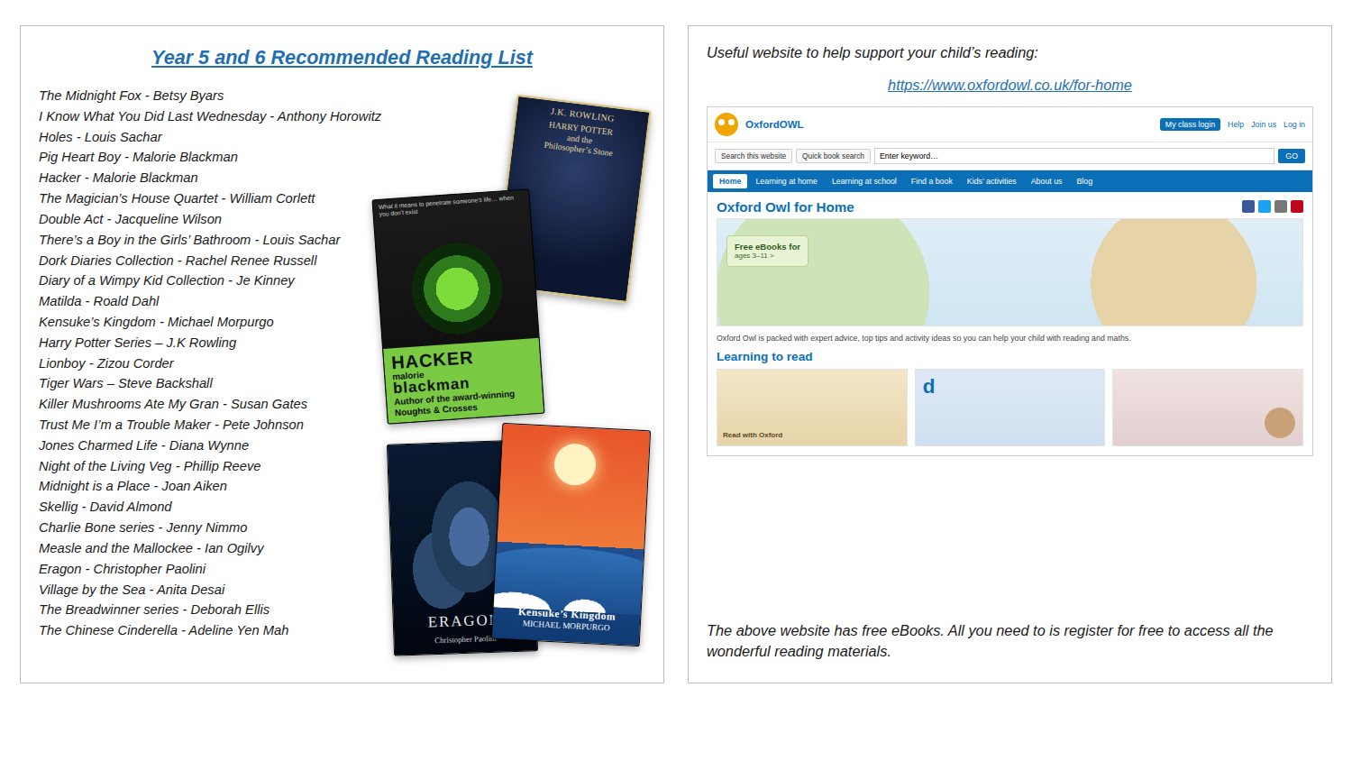Year 5 and 6 Recommended Reading List
The Midnight Fox - Betsy Byars
I Know What You Did Last Wednesday - Anthony Horowitz
Holes - Louis Sachar
Pig Heart Boy - Malorie Blackman
Hacker - Malorie Blackman
The Magician’s House Quartet - William Corlett
Double Act - Jacqueline Wilson
There’s a Boy in the Girls’ Bathroom - Louis Sachar
Dork Diaries Collection - Rachel Renee Russell
Diary of a Wimpy Kid Collection - Je Kinney
Matilda - Roald Dahl
Kensuke’s Kingdom - Michael Morpurgo
Harry Potter Series – J.K Rowling
Lionboy - Zizou Corder
Tiger Wars – Steve Backshall
Killer Mushrooms Ate My Gran - Susan Gates
Trust Me I’m a Trouble Maker - Pete Johnson
Jones Charmed Life - Diana Wynne
Night of the Living Veg - Phillip Reeve
Midnight is a Place - Joan Aiken
Skellig - David Almond
Charlie Bone series - Jenny Nimmo
Measle and the Mallockee - Ian Ogilvy
Eragon - Christopher Paolini
Village by the Sea - Anita Desai
The Breadwinner series - Deborah Ellis
The Chinese Cinderella - Adeline Yen Mah
J.K. ROWLING
HARRY POTTER
and the
Philosopher’s Stone
What it means to penetrate someone’s life… when you don’t exist
HACKER malorie blackman Author of the award-winning Noughts & Crosses
ERAGON
Christopher Paolini
Kensuke’s Kingdom MICHAEL MORPURGO
Useful website to help support your child’s reading:
https://www.oxfordowl.co.uk/for-home
OxfordOWL
My class login
Help
Join us
Log in
Search this website
Quick book search
GO
Home Learning at home Learning at school Find a book Kids’ activities About us Blog
Oxford Owl for Home
Free eBooks forages 3–11 >
Oxford Owl is packed with expert advice, top tips and activity ideas so you can help your child with reading and maths.
Learning to read
The above website has free eBooks. All you need to is register for free to access all the wonderful reading materials.